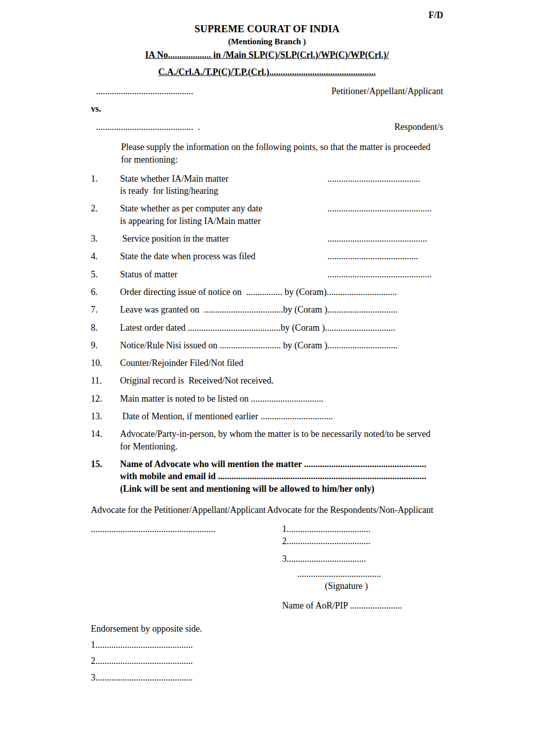F/D
SUPREME COURAT OF INDIA
(Mentioning Branch )
IA No................... in /Main SLP(C)/SLP(Crl.)/WP(C)/WP(Crl.)/
C.A./Crl.A./T.P(C)/T.P.(Crl.)...............................................
...........................................
Petitioner/Appellant/Applicant
vs.
........................................... .
Respondent/s
Please supply the information on the following points, so that the matter is proceeded for mentioning:
1.
State whether IA/Main matter
is ready for listing/hearing
.........................................
2.
State whether as per computer any date
is appearing for listing IA/Main matter
..............................................
3.
Service position in the matter
............................................
4.
State the date when process was filed
........................................
5.
Status of matter
..............................................
6.
Order directing issue of notice on ................ by (Coram)...............................
7.
Leave was granted on ...................................by (Coram )...............................
8.
Latest order dated .........................................by (Coram )...............................
9.
Notice/Rule Nisi issued on ........................... by (Coram )...............................
10.
Counter/Rejoinder Filed/Not filed
11.
Original record is Received/Not received.
12.
Main matter is noted to be listed on ................................
13.
Date of Mention, if mentioned earlier ................................
14.
Advocate/Party-in-person, by whom the matter is to be necessarily noted/to be served for Mentioning.
15.
Name of Advocate who will mention the matter ......................................................
with mobile and email id ............................................................................................
(Link will be sent and mentioning will be allowed to him/her only)
Advocate for the Petitioner/Appellant/Applicant
Advocate for the Respondents/Non-Applicant
.......................................................
1.....................................
2.....................................
3...................................
.....................................
(Signature )
Name of AoR/PIP .......................
Endorsement by opposite side.
1...........................................
2...........................................
3...........................................